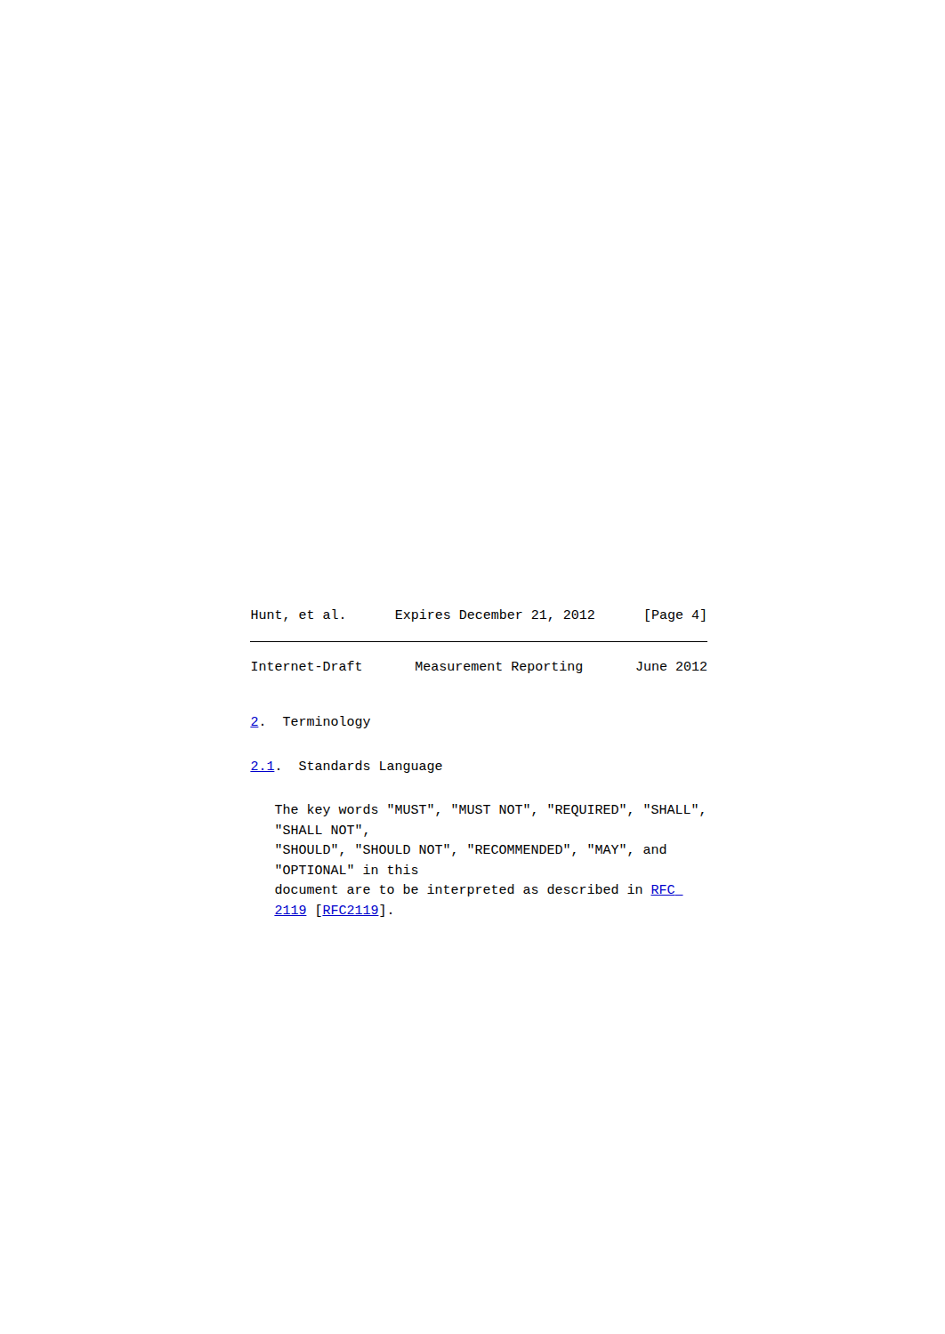Hunt, et al. Expires December 21, 2012 [Page 4]
Internet-Draft Measurement Reporting June 2012
2.  Terminology
2.1.  Standards Language
The key words "MUST", "MUST NOT", "REQUIRED", "SHALL", "SHALL NOT",
"SHOULD", "SHOULD NOT", "RECOMMENDED", "MAY", and "OPTIONAL" in this
document are to be interpreted as described in RFC 2119 [RFC2119].